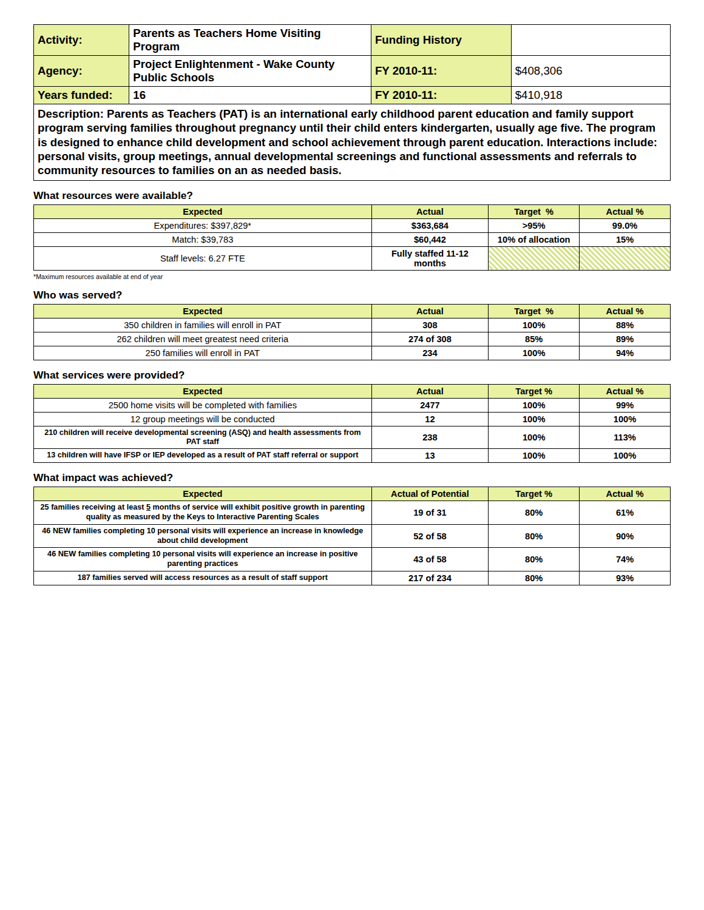| Activity: | Parents as Teachers Home Visiting Program | Funding History | |
| Agency: | Project Enlightenment - Wake County Public Schools | FY 2010-11: | $408,306 |
| Years funded: | 16 | FY 2010-11: | $410,918 |
| Description: Parents as Teachers (PAT) is an international early childhood parent education and family support program serving families throughout pregnancy until their child enters kindergarten, usually age five. The program is designed to enhance child development and school achievement through parent education. Interactions include: personal visits, group meetings, annual developmental screenings and functional assessments and referrals to community resources to families on an as needed basis. |
What resources were available?
| Expected | Actual | Target % | Actual % |
| --- | --- | --- | --- |
| Expenditures: $397,829* | $363,684 | >95% | 99.0% |
| Match: $39,783 | $60,442 | 10% of allocation | 15% |
| Staff levels: 6.27 FTE | Fully staffed 11-12 months | | |
*Maximum resources available at end of year
Who was served?
| Expected | Actual | Target % | Actual % |
| --- | --- | --- | --- |
| 350 children in families will enroll in PAT | 308 | 100% | 88% |
| 262 children will meet greatest need criteria | 274 of 308 | 85% | 89% |
| 250 families will enroll in PAT | 234 | 100% | 94% |
What services were provided?
| Expected | Actual | Target % | Actual % |
| --- | --- | --- | --- |
| 2500 home visits will be completed with families | 2477 | 100% | 99% |
| 12 group meetings will be conducted | 12 | 100% | 100% |
| 210 children will receive developmental screening (ASQ) and health assessments from PAT staff | 238 | 100% | 113% |
| 13 children will have IFSP or IEP developed as a result of PAT staff referral or support | 13 | 100% | 100% |
What impact was achieved?
| Expected | Actual of Potential | Target % | Actual % |
| --- | --- | --- | --- |
| 25 families receiving at least 5 months of service will exhibit positive growth in parenting quality as measured by the Keys to Interactive Parenting Scales | 19 of 31 | 80% | 61% |
| 46 NEW families completing 10 personal visits will experience an increase in knowledge about child development | 52 of 58 | 80% | 90% |
| 46 NEW families completing 10 personal visits will experience an increase in positive parenting practices | 43 of 58 | 80% | 74% |
| 187 families served will access resources as a result of staff support | 217 of 234 | 80% | 93% |